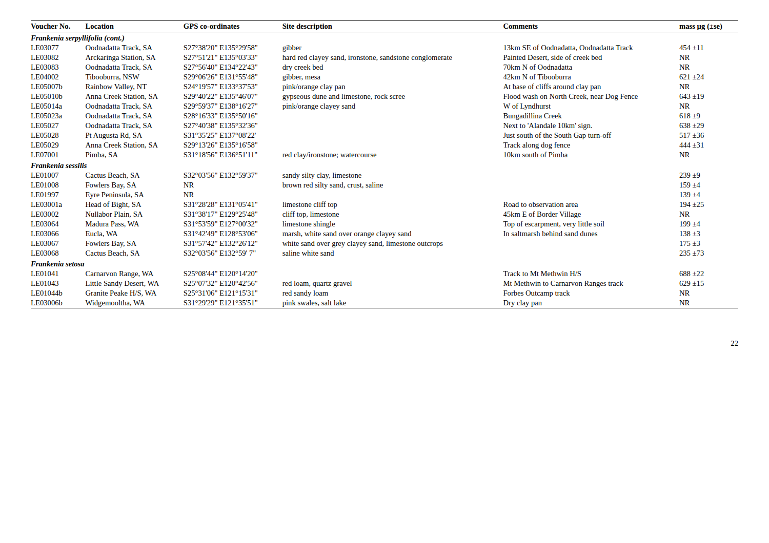| Voucher No. | Location | GPS co-ordinates | Site description | Comments | mass µg (±se) |
| --- | --- | --- | --- | --- | --- |
| Frankenia serpyllifolia (cont.) |
| LE03077 | Oodnadatta Track, SA | S27°38'20" E135°29'58" | gibber | 13km SE of Oodnadatta, Oodnadatta Track | 454 ±11 |
| LE03082 | Arckaringa Station, SA | S27°51'21" E135°03'33" | hard red clayey sand, ironstone, sandstone conglomerate | Painted Desert, side of creek bed | NR |
| LE03083 | Oodnadatta Track, SA | S27°56'40" E134°22'43" | dry creek bed | 70km N of Oodnadatta | NR |
| LE04002 | Tibooburra, NSW | S29°06'26" E131°55'48" | gibber, mesa | 42km N of Tibooburra | 621 ±24 |
| LE05007b | Rainbow Valley, NT | S24°19'57" E133°37'53" | pink/orange clay pan | At base of cliffs around clay pan | NR |
| LE05010b | Anna Creek Station, SA | S29°40'22" E135°46'07" | gypseous dune and limestone, rock scree | Flood wash on North Creek, near Dog Fence | 643 ±19 |
| LE05014a | Oodnadatta Track, SA | S29°59'37" E138°16'27" | pink/orange clayey sand | W of Lyndhurst | NR |
| LE05023a | Oodnadatta Track, SA | S28°16'33" E135°50'16" | | Bungadillina Creek | 618 ±9 |
| LE05027 | Oodnadatta Track, SA | S27°40'38" E135°32'36" | | Next to 'Alandale 10km' sign. | 638 ±29 |
| LE05028 | Pt Augusta Rd, SA | S31°35'25" E137°08'22' | | Just south of the South Gap turn-off | 517 ±36 |
| LE05029 | Anna Creek Station, SA | S29°13'26" E135°16'58" | | Track along dog fence | 444 ±31 |
| LE07001 | Pimba, SA | S31°18'56" E136°51'11" | red clay/ironstone; watercourse | 10km south of Pimba | NR |
| Frankenia sessilis |
| LE01007 | Cactus Beach, SA | S32°03'56" E132°59'37" | sandy silty clay, limestone | | 239 ±9 |
| LE01008 | Fowlers Bay, SA | NR | brown red silty sand, crust, saline | | 159 ±4 |
| LE01997 | Eyre Peninsula, SA | NR | | | 139 ±4 |
| LE03001a | Head of Bight, SA | S31°28'28" E131°05'41" | limestone cliff top | Road to observation area | 194 ±25 |
| LE03002 | Nullabor Plain, SA | S31°38'17" E129°25'48" | cliff top, limestone | 45km E of Border Village | NR |
| LE03064 | Madura Pass, WA | S31°53'59" E127°00'32" | limestone shingle | Top of escarpment, very little soil | 199 ±4 |
| LE03066 | Eucla, WA | S31°42'49" E128°53'06" | marsh, white sand over orange clayey sand | In saltmarsh behind sand dunes | 138 ±3 |
| LE03067 | Fowlers Bay, SA | S31°57'42" E132°26'12" | white sand over grey clayey sand, limestone outcrops | | 175 ±3 |
| LE03068 | Cactus Beach, SA | S32°03'56" E132°59' 7" | saline white sand | | 235 ±73 |
| Frankenia setosa |
| LE01041 | Carnarvon Range, WA | S25°08'44" E120°14'20" | | Track to Mt Methwin H/S | 688 ±22 |
| LE01043 | Little Sandy Desert, WA | S25°07'32" E120°42'56" | red loam, quartz gravel | Mt Methwin to Carnarvon Ranges track | 629 ±15 |
| LE01044b | Granite Peake H/S, WA | S25°31'06" E121°15'31" | red sandy loam | Forbes Outcamp track | NR |
| LE03006b | Widgemooltha, WA | S31°29'29" E121°35'51" | pink swales, salt lake | Dry clay pan | NR |
22